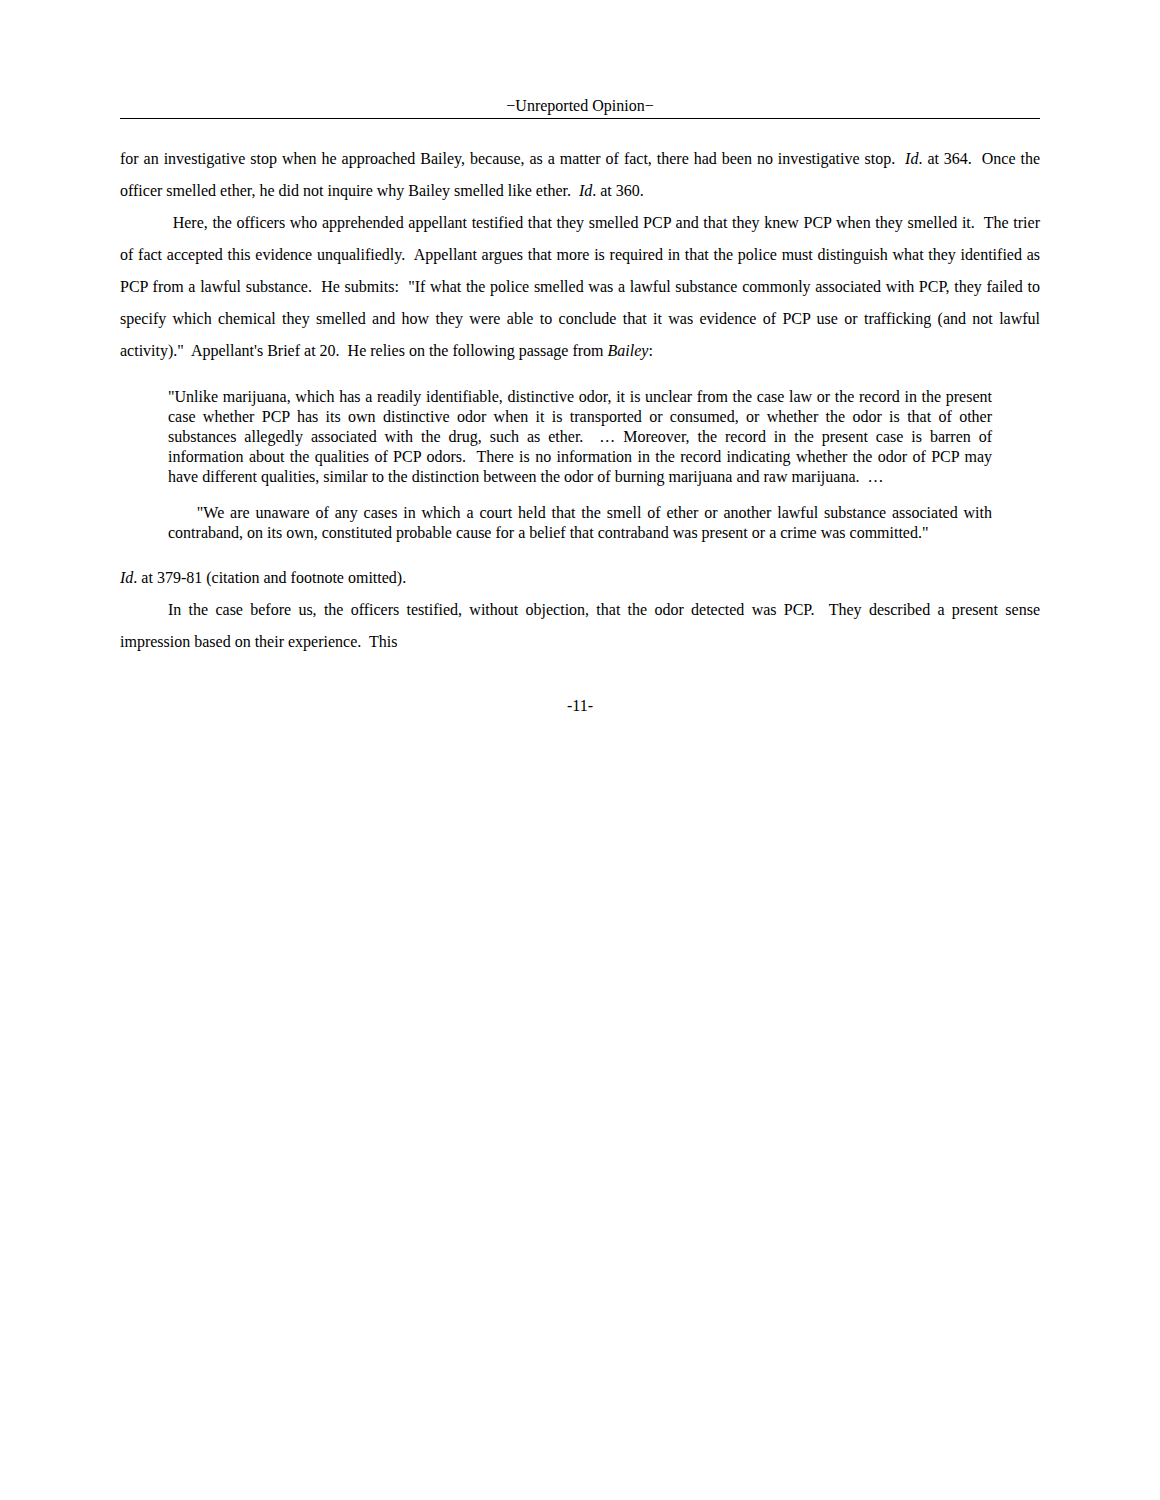−Unreported Opinion−
for an investigative stop when he approached Bailey, because, as a matter of fact, there had been no investigative stop. Id. at 364. Once the officer smelled ether, he did not inquire why Bailey smelled like ether. Id. at 360.
Here, the officers who apprehended appellant testified that they smelled PCP and that they knew PCP when they smelled it. The trier of fact accepted this evidence unqualifiedly. Appellant argues that more is required in that the police must distinguish what they identified as PCP from a lawful substance. He submits: "If what the police smelled was a lawful substance commonly associated with PCP, they failed to specify which chemical they smelled and how they were able to conclude that it was evidence of PCP use or trafficking (and not lawful activity)." Appellant's Brief at 20. He relies on the following passage from Bailey:
"Unlike marijuana, which has a readily identifiable, distinctive odor, it is unclear from the case law or the record in the present case whether PCP has its own distinctive odor when it is transported or consumed, or whether the odor is that of other substances allegedly associated with the drug, such as ether. … Moreover, the record in the present case is barren of information about the qualities of PCP odors. There is no information in the record indicating whether the odor of PCP may have different qualities, similar to the distinction between the odor of burning marijuana and raw marijuana. …
"We are unaware of any cases in which a court held that the smell of ether or another lawful substance associated with contraband, on its own, constituted probable cause for a belief that contraband was present or a crime was committed."
Id. at 379-81 (citation and footnote omitted).
In the case before us, the officers testified, without objection, that the odor detected was PCP. They described a present sense impression based on their experience. This
-11-